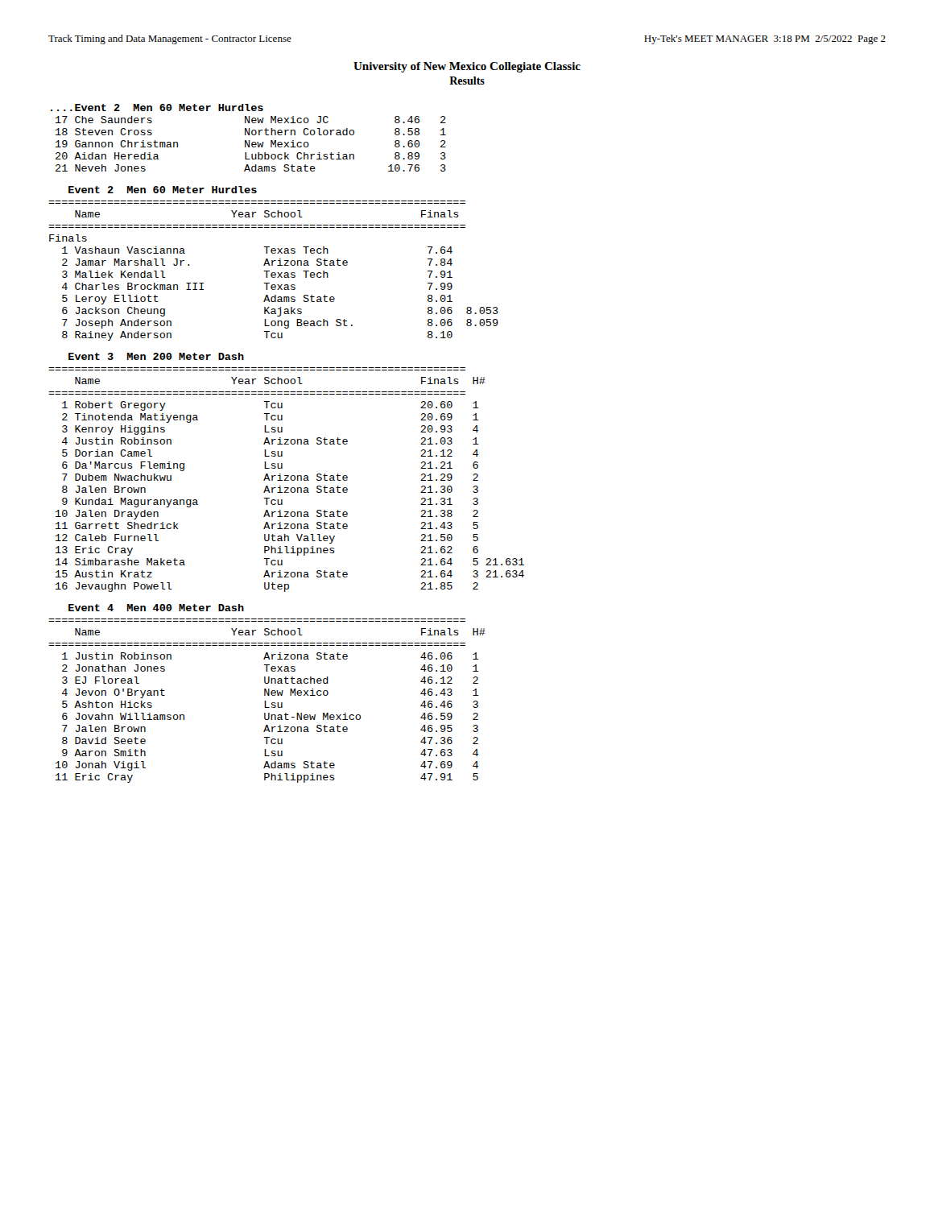Track Timing and Data Management - Contractor License Hy-Tek's MEET MANAGER 3:18 PM 2/5/2022 Page 2
University of New Mexico Collegiate Classic
Results
....Event 2 Men 60 Meter Hurdles
 17 Che Saunders              New Mexico JC          8.46   2
 18 Steven Cross              Northern Colorado      8.58   1
 19 Gannon Christman          New Mexico             8.60   2
 20 Aidan Heredia             Lubbock Christian      8.89   3
 21 Neveh Jones               Adams State           10.76   3
Event 2 Men 60 Meter Hurdles
================================================================
    Name                    Year School                  Finals
================================================================
Finals
  1 Vashaun Vascianna            Texas Tech               7.64
  2 Jamar Marshall Jr.           Arizona State            7.84
  3 Maliek Kendall               Texas Tech               7.91
  4 Charles Brockman III         Texas                    7.99
  5 Leroy Elliott                Adams State              8.01
  6 Jackson Cheung               Kajaks                   8.06  8.053
  7 Joseph Anderson              Long Beach St.           8.06  8.059
  8 Rainey Anderson              Tcu                      8.10
Event 3 Men 200 Meter Dash
================================================================
    Name                    Year School                  Finals  H#
================================================================
  1 Robert Gregory               Tcu                     20.60   1
  2 Tinotenda Matiyenga          Tcu                     20.69   1
  3 Kenroy Higgins               Lsu                     20.93   4
  4 Justin Robinson              Arizona State           21.03   1
  5 Dorian Camel                 Lsu                     21.12   4
  6 Da'Marcus Fleming            Lsu                     21.21   6
  7 Dubem Nwachukwu              Arizona State           21.29   2
  8 Jalen Brown                  Arizona State           21.30   3
  9 Kundai Maguranyanga          Tcu                     21.31   3
 10 Jalen Drayden                Arizona State           21.38   2
 11 Garrett Shedrick             Arizona State           21.43   5
 12 Caleb Furnell                Utah Valley             21.50   5
 13 Eric Cray                    Philippines             21.62   6
 14 Simbarashe Maketa            Tcu                     21.64   5 21.631
 15 Austin Kratz                 Arizona State           21.64   3 21.634
 16 Jevaughn Powell              Utep                    21.85   2
Event 4 Men 400 Meter Dash
================================================================
    Name                    Year School                  Finals  H#
================================================================
  1 Justin Robinson              Arizona State           46.06   1
  2 Jonathan Jones               Texas                   46.10   1
  3 EJ Floreal                   Unattached              46.12   2
  4 Jevon O'Bryant               New Mexico              46.43   1
  5 Ashton Hicks                 Lsu                     46.46   3
  6 Jovahn Williamson            Unat-New Mexico         46.59   2
  7 Jalen Brown                  Arizona State           46.95   3
  8 David Seete                  Tcu                     47.36   2
  9 Aaron Smith                  Lsu                     47.63   4
 10 Jonah Vigil                  Adams State             47.69   4
 11 Eric Cray                    Philippines             47.91   5